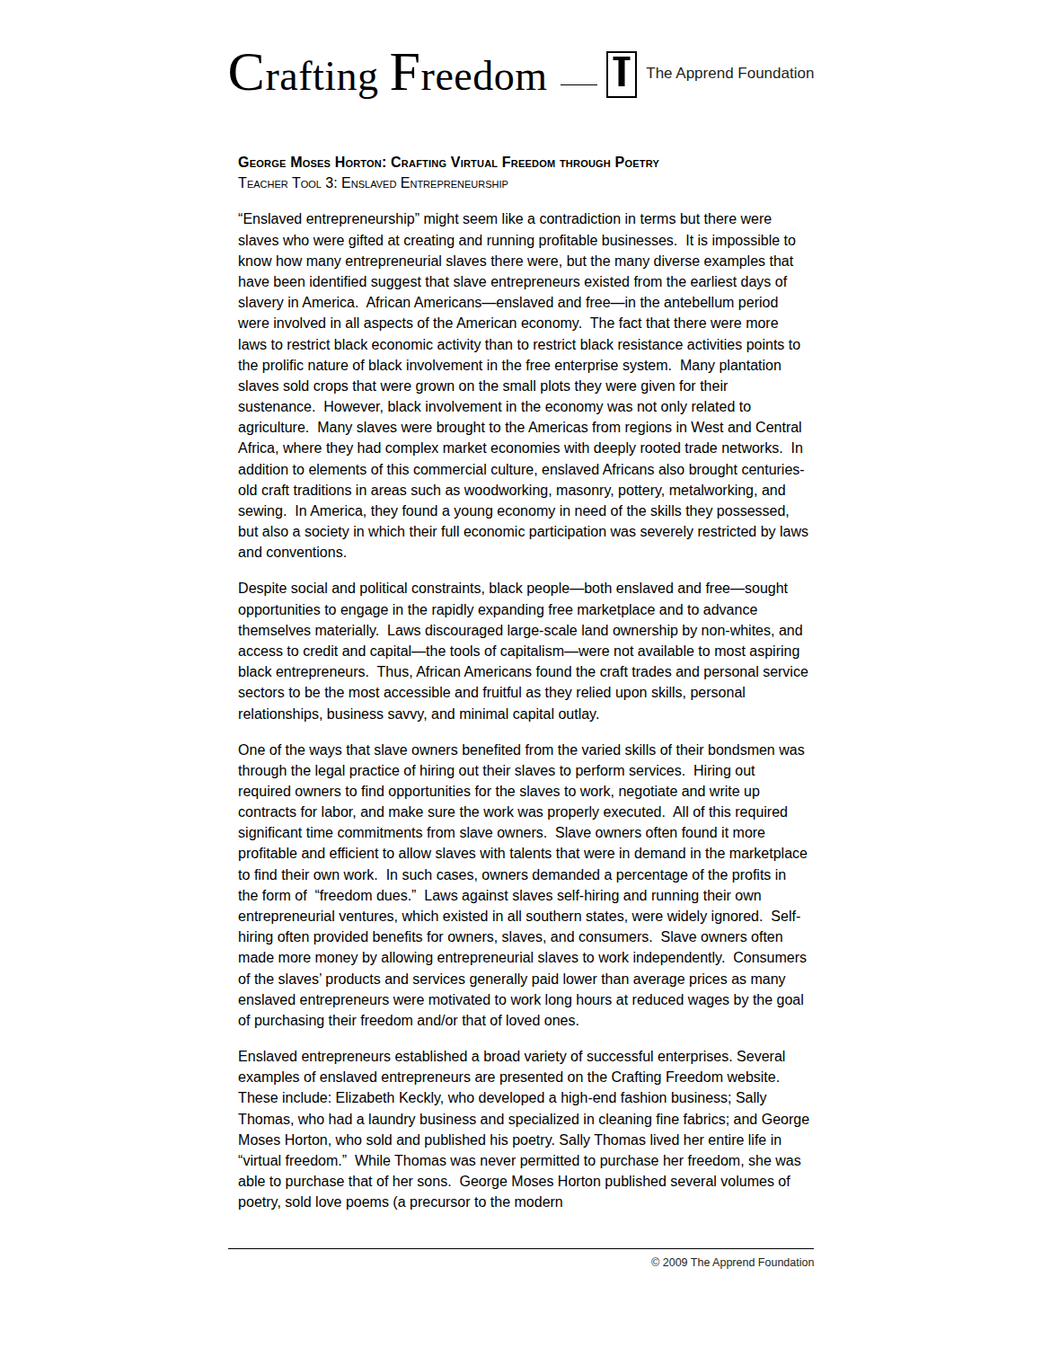Crafting Freedom
The Apprend Foundation
George Moses Horton: Crafting Virtual Freedom through Poetry
Teacher Tool 3: Enslaved Entrepreneurship
“Enslaved entrepreneurship” might seem like a contradiction in terms but there were slaves who were gifted at creating and running profitable businesses. It is impossible to know how many entrepreneurial slaves there were, but the many diverse examples that have been identified suggest that slave entrepreneurs existed from the earliest days of slavery in America. African Americans—enslaved and free—in the antebellum period were involved in all aspects of the American economy. The fact that there were more laws to restrict black economic activity than to restrict black resistance activities points to the prolific nature of black involvement in the free enterprise system. Many plantation slaves sold crops that were grown on the small plots they were given for their sustenance. However, black involvement in the economy was not only related to agriculture. Many slaves were brought to the Americas from regions in West and Central Africa, where they had complex market economies with deeply rooted trade networks. In addition to elements of this commercial culture, enslaved Africans also brought centuries-old craft traditions in areas such as woodworking, masonry, pottery, metalworking, and sewing. In America, they found a young economy in need of the skills they possessed, but also a society in which their full economic participation was severely restricted by laws and conventions.
Despite social and political constraints, black people—both enslaved and free—sought opportunities to engage in the rapidly expanding free marketplace and to advance themselves materially. Laws discouraged large-scale land ownership by non-whites, and access to credit and capital—the tools of capitalism—were not available to most aspiring black entrepreneurs. Thus, African Americans found the craft trades and personal service sectors to be the most accessible and fruitful as they relied upon skills, personal relationships, business savvy, and minimal capital outlay.
One of the ways that slave owners benefited from the varied skills of their bondsmen was through the legal practice of hiring out their slaves to perform services. Hiring out required owners to find opportunities for the slaves to work, negotiate and write up contracts for labor, and make sure the work was properly executed. All of this required significant time commitments from slave owners. Slave owners often found it more profitable and efficient to allow slaves with talents that were in demand in the marketplace to find their own work. In such cases, owners demanded a percentage of the profits in the form of “freedom dues.” Laws against slaves self-hiring and running their own entrepreneurial ventures, which existed in all southern states, were widely ignored. Self-hiring often provided benefits for owners, slaves, and consumers. Slave owners often made more money by allowing entrepreneurial slaves to work independently. Consumers of the slaves’ products and services generally paid lower than average prices as many enslaved entrepreneurs were motivated to work long hours at reduced wages by the goal of purchasing their freedom and/or that of loved ones.
Enslaved entrepreneurs established a broad variety of successful enterprises. Several examples of enslaved entrepreneurs are presented on the Crafting Freedom website. These include: Elizabeth Keckly, who developed a high-end fashion business; Sally Thomas, who had a laundry business and specialized in cleaning fine fabrics; and George Moses Horton, who sold and published his poetry. Sally Thomas lived her entire life in “virtual freedom.” While Thomas was never permitted to purchase her freedom, she was able to purchase that of her sons. George Moses Horton published several volumes of poetry, sold love poems (a precursor to the modern
© 2009 The Apprend Foundation